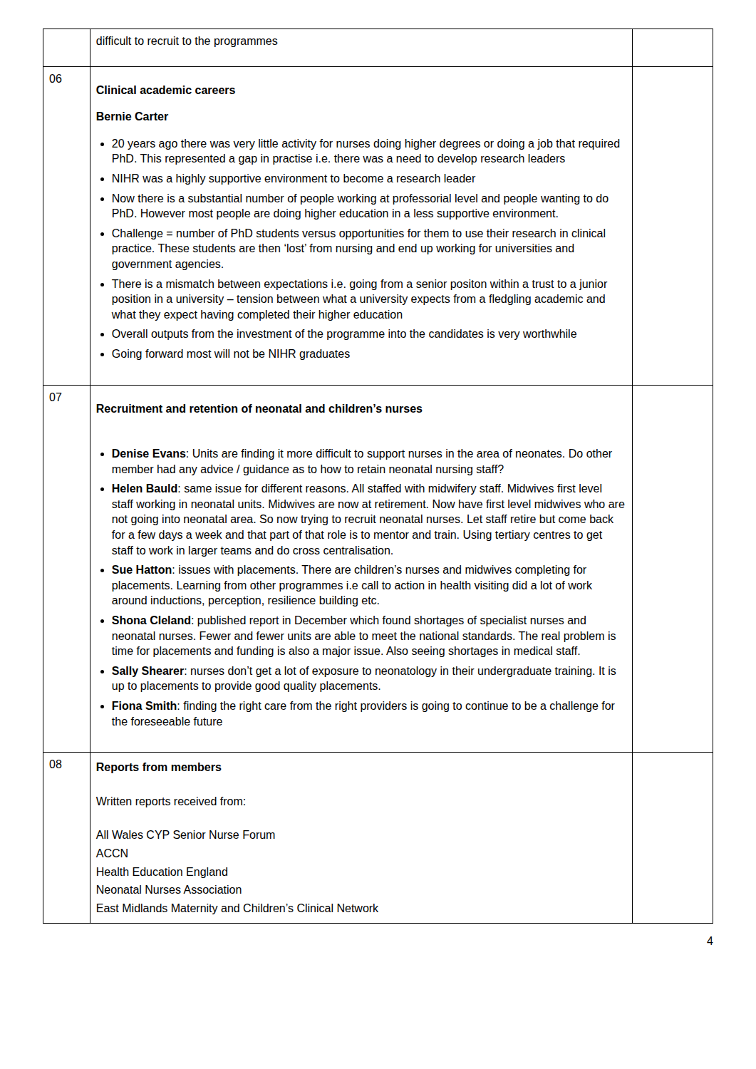| | difficult to recruit to the programmes | |
| 06 | Clinical academic careers Bernie Carter 20 years ago there was very little activity for nurses doing higher degrees or doing a job that required PhD. This represented a gap in practise i.e. there was a need to develop research leaders NIHR was a highly supportive environment to become a research leader Now there is a substantial number of people working at professorial level and people wanting to do PhD. However most people are doing higher education in a less supportive environment. Challenge = number of PhD students versus opportunities for them to use their research in clinical practice. These students are then ‘lost’ from nursing and end up working for universities and government agencies. There is a mismatch between expectations i.e. going from a senior positon within a trust to a junior position in a university – tension between what a university expects from a fledgling academic and what they expect having completed their higher education Overall outputs from the investment of the programme into the candidates is very worthwhile Going forward most will not be NIHR graduates | |
| 07 | Recruitment and retention of neonatal and children’s nurses Denise Evans : Units are finding it more difficult to support nurses in the area of neonates. Do other member had any advice / guidance as to how to retain neonatal nursing staff? Helen Bauld : same issue for different reasons. All staffed with midwifery staff. Midwives first level staff working in neonatal units. Midwives are now at retirement. Now have first level midwives who are not going into neonatal area. So now trying to recruit neonatal nurses. Let staff retire but come back for a few days a week and that part of that role is to mentor and train. Using tertiary centres to get staff to work in larger teams and do cross centralisation. Sue Hatton : issues with placements. There are children’s nurses and midwives completing for placements. Learning from other programmes i.e call to action in health visiting did a lot of work around inductions, perception, resilience building etc. Shona Cleland : published report in December which found shortages of specialist nurses and neonatal nurses. Fewer and fewer units are able to meet the national standards. The real problem is time for placements and funding is also a major issue. Also seeing shortages in medical staff. Sally Shearer : nurses don’t get a lot of exposure to neonatology in their undergraduate training. It is up to placements to provide good quality placements. Fiona Smith : finding the right care from the right providers is going to continue to be a challenge for the foreseeable future | |
| 08 | Reports from members Written reports received from: All Wales CYP Senior Nurse Forum ACCN Health Education England Neonatal Nurses Association East Midlands Maternity and Children’s Clinical Network | |
4